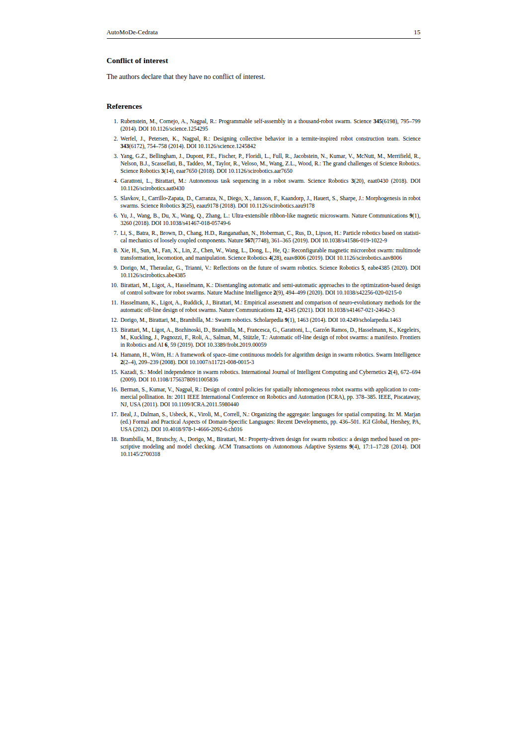AutoMoDe-Cedrata 15
Conflict of interest
The authors declare that they have no conflict of interest.
References
Rubenstein, M., Cornejo, A., Nagpal, R.: Programmable self-assembly in a thousand-robot swarm. Science 345(6198), 795–799 (2014). DOI 10.1126/science.1254295
Werfel, J., Petersen, K., Nagpal, R.: Designing collective behavior in a termite-inspired robot construction team. Science 343(6172), 754–758 (2014). DOI 10.1126/science.1245842
Yang, G.Z., Bellingham, J., Dupont, P.E., Fischer, P., Floridi, L., Full, R., Jacobstein, N., Kumar, V., McNutt, M., Merrifield, R., Nelson, B.J., Scassellati, B., Taddeo, M., Taylor, R., Veloso, M., Wang, Z.L., Wood, R.: The grand challenges of Science Robotics. Science Robotics 3(14), eaar7650 (2018). DOI 10.1126/scirobotics.aar7650
Garattoni, L., Birattari, M.: Autonomous task sequencing in a robot swarm. Science Robotics 3(20), eaat0430 (2018). DOI 10.1126/scirobotics.aat0430
Slavkov, I., Carrillo-Zapata, D., Carranza, N., Diego, X., Jansson, F., Kaandorp, J., Hauert, S., Sharpe, J.: Morphogenesis in robot swarms. Science Robotics 3(25), eaau9178 (2018). DOI 10.1126/scirobotics.aau9178
Yu, J., Wang, B., Du, X., Wang, Q., Zhang, L.: Ultra-extensible ribbon-like magnetic microswarm. Nature Communications 9(1), 3260 (2018). DOI 10.1038/s41467-018-05749-6
Li, S., Batra, R., Brown, D., Chang, H.D., Ranganathan, N., Hoberman, C., Rus, D., Lipson, H.: Particle robotics based on statistical mechanics of loosely coupled components. Nature 567(7748), 361–365 (2019). DOI 10.1038/s41586-019-1022-9
Xie, H., Sun, M., Fan, X., Lin, Z., Chen, W., Wang, L., Dong, L., He, Q.: Reconfigurable magnetic microrobot swarm: multimode transformation, locomotion, and manipulation. Science Robotics 4(28), eaav8006 (2019). DOI 10.1126/scirobotics.aav8006
Dorigo, M., Theraulaz, G., Trianni, V.: Reflections on the future of swarm robotics. Science Robotics 5, eabe4385 (2020). DOI 10.1126/scirobotics.abe4385
Birattari, M., Ligot, A., Hasselmann, K.: Disentangling automatic and semi-automatic approaches to the optimization-based design of control software for robot swarms. Nature Machine Intelligence 2(9), 494–499 (2020). DOI 10.1038/s42256-020-0215-0
Hasselmann, K., Ligot, A., Ruddick, J., Birattari, M.: Empirical assessment and comparison of neuro-evolutionary methods for the automatic off-line design of robot swarms. Nature Communications 12, 4345 (2021). DOI 10.1038/s41467-021-24642-3
Dorigo, M., Birattari, M., Brambilla, M.: Swarm robotics. Scholarpedia 9(1), 1463 (2014). DOI 10.4249/scholarpedia.1463
Birattari, M., Ligot, A., Bozhinoski, D., Brambilla, M., Francesca, G., Garattoni, L., Garzón Ramos, D., Hasselmann, K., Kegeleirs, M., Kuckling, J., Pagnozzi, F., Roli, A., Salman, M., Stützle, T.: Automatic off-line design of robot swarms: a manifesto. Frontiers in Robotics and AI 6, 59 (2019). DOI 10.3389/frobt.2019.00059
Hamann, H., Wörn, H.: A framework of space–time continuous models for algorithm design in swarm robotics. Swarm Intelligence 2(2–4), 209–239 (2008). DOI 10.1007/s11721-008-0015-3
Kazadi, S.: Model independence in swarm robotics. International Journal of Intelligent Computing and Cybernetics 2(4), 672–694 (2009). DOI 10.1108/17563780911005836
Berman, S., Kumar, V., Nagpal, R.: Design of control policies for spatially inhomogeneous robot swarms with application to commercial pollination. In: 2011 IEEE International Conference on Robotics and Automation (ICRA), pp. 378–385. IEEE, Piscataway, NJ, USA (2011). DOI 10.1109/ICRA.2011.5980440
Beal, J., Dulman, S., Usbeck, K., Viroli, M., Correll, N.: Organizing the aggregate: languages for spatial computing. In: M. Marjan (ed.) Formal and Practical Aspects of Domain-Specific Languages: Recent Developments, pp. 436–501. IGI Global, Hershey, PA, USA (2012). DOI 10.4018/978-1-4666-2092-6.ch016
Brambilla, M., Brutschy, A., Dorigo, M., Birattari, M.: Property-driven design for swarm robotics: a design method based on prescriptive modeling and model checking. ACM Transactions on Autonomous Adaptive Systems 9(4), 17:1–17:28 (2014). DOI 10.1145/2700318